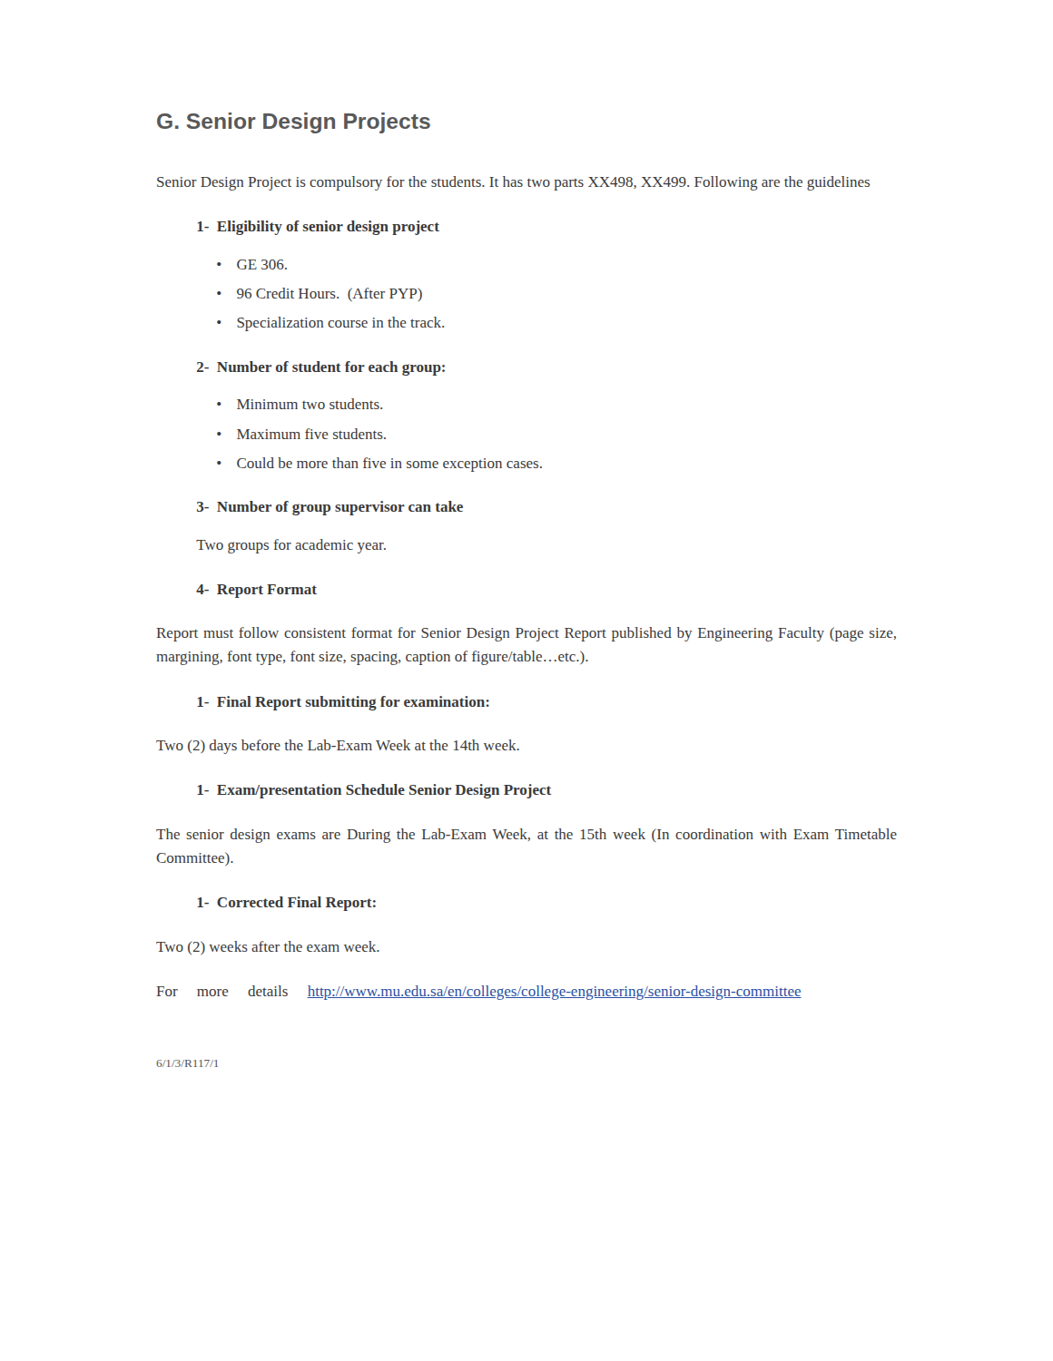G. Senior Design Projects
Senior Design Project is compulsory for the students. It has two parts XX498, XX499. Following are the guidelines
Eligibility of senior design project
GE 306.
96 Credit Hours. (After PYP)
Specialization course in the track.
Number of student for each group:
Minimum two students.
Maximum five students.
Could be more than five in some exception cases.
Number of group supervisor can take
Two groups for academic year.
Report Format
Report must follow consistent format for Senior Design Project Report published by Engineering Faculty (page size, margining, font type, font size, spacing, caption of figure/table…etc.).
Final Report submitting for examination:
Two (2) days before the Lab-Exam Week at the 14th week.
Exam/presentation Schedule Senior Design Project
The senior design exams are During the Lab-Exam Week, at the 15th week (In coordination with Exam Timetable Committee).
Corrected Final Report:
Two (2) weeks after the exam week.
For more details http://www.mu.edu.sa/en/colleges/college-engineering/senior-design-committee
6/1/3/R117/1